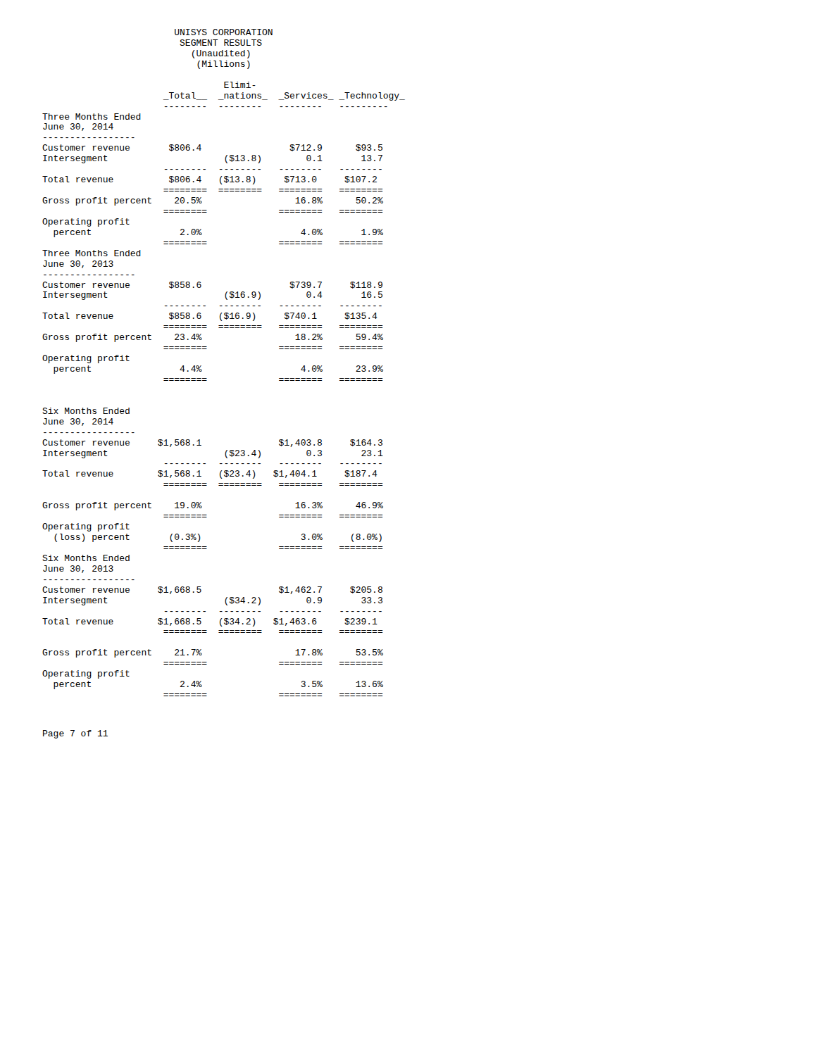UNISYS CORPORATION
                         SEGMENT RESULTS
                           (Unaudited)
                            (Millions)

                                 Elimi-
                      _Total__  _nations_  _Services_ _Technology_
                      --------  --------   --------   ---------
Three Months Ended
June 30, 2014
-----------------
Customer revenue       $806.4                $712.9      $93.5
Intersegment                     ($13.8)        0.1       13.7
                      --------  --------   --------   --------
Total revenue          $806.4   ($13.8)     $713.0     $107.2
                      ========  ========   ========   ========
Gross profit percent    20.5%                 16.8%      50.2%
                      ========             ========   ========
Operating profit
  percent                2.0%                  4.0%       1.9%
                      ========             ========   ========
Three Months Ended
June 30, 2013
-----------------
Customer revenue       $858.6                $739.7     $118.9
Intersegment                     ($16.9)        0.4       16.5
                      --------  --------   --------   --------
Total revenue          $858.6   ($16.9)     $740.1     $135.4
                      ========  ========   ========   ========
Gross profit percent    23.4%                 18.2%      59.4%
                      ========             ========   ========
Operating profit
  percent                4.4%                  4.0%      23.9%
                      ========             ========   ========


Six Months Ended
June 30, 2014
-----------------
Customer revenue     $1,568.1              $1,403.8     $164.3
Intersegment                     ($23.4)        0.3       23.1
                      --------  --------   --------   --------
Total revenue        $1,568.1   ($23.4)   $1,404.1     $187.4
                      ========  ========   ========   ========

Gross profit percent    19.0%                 16.3%      46.9%
                      ========             ========   ========
Operating profit
  (loss) percent       (0.3%)                  3.0%     (8.0%)
                      ========             ========   ========
Six Months Ended
June 30, 2013
-----------------
Customer revenue     $1,668.5              $1,462.7     $205.8
Intersegment                     ($34.2)        0.9       33.3
                      --------  --------   --------   --------
Total revenue        $1,668.5   ($34.2)   $1,463.6     $239.1
                      ========  ========   ========   ========

Gross profit percent    21.7%                 17.8%      53.5%
                      ========             ========   ========
Operating profit
  percent                2.4%                  3.5%      13.6%
                      ========             ========   ========
Page 7 of 11